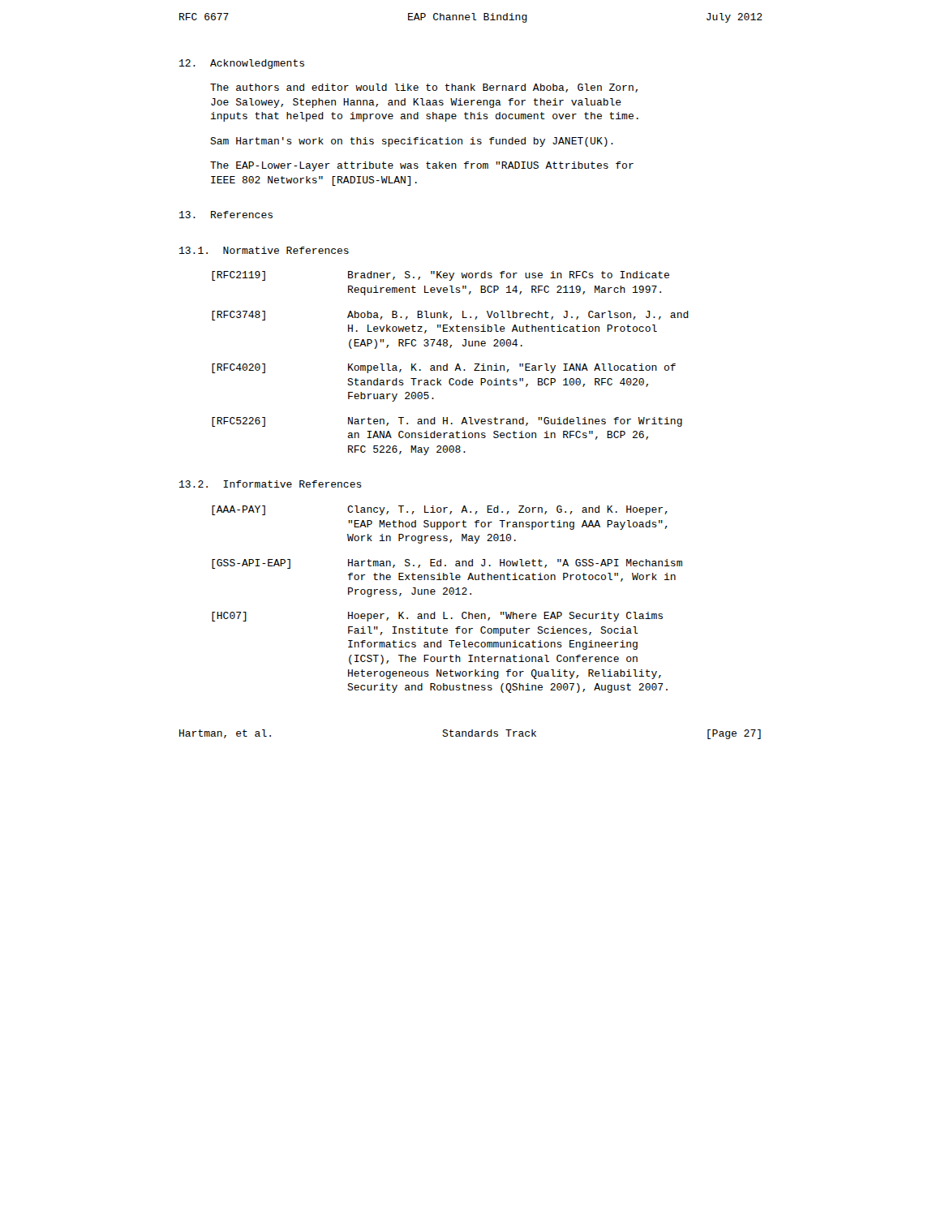RFC 6677 EAP Channel Binding July 2012
12. Acknowledgments
The authors and editor would like to thank Bernard Aboba, Glen Zorn, Joe Salowey, Stephen Hanna, and Klaas Wierenga for their valuable inputs that helped to improve and shape this document over the time.
Sam Hartman's work on this specification is funded by JANET(UK).
The EAP-Lower-Layer attribute was taken from "RADIUS Attributes for IEEE 802 Networks" [RADIUS-WLAN].
13. References
13.1. Normative References
[RFC2119]
Bradner, S., "Key words for use in RFCs to Indicate Requirement Levels", BCP 14, RFC 2119, March 1997.
[RFC3748]
Aboba, B., Blunk, L., Vollbrecht, J., Carlson, J., and H. Levkowetz, "Extensible Authentication Protocol (EAP)", RFC 3748, June 2004.
[RFC4020]
Kompella, K. and A. Zinin, "Early IANA Allocation of Standards Track Code Points", BCP 100, RFC 4020, February 2005.
[RFC5226]
Narten, T. and H. Alvestrand, "Guidelines for Writing an IANA Considerations Section in RFCs", BCP 26, RFC 5226, May 2008.
13.2. Informative References
[AAA-PAY]
Clancy, T., Lior, A., Ed., Zorn, G., and K. Hoeper, "EAP Method Support for Transporting AAA Payloads", Work in Progress, May 2010.
[GSS-API-EAP]
Hartman, S., Ed. and J. Howlett, "A GSS-API Mechanism for the Extensible Authentication Protocol", Work in Progress, June 2012.
[HC07]
Hoeper, K. and L. Chen, "Where EAP Security Claims Fail", Institute for Computer Sciences, Social Informatics and Telecommunications Engineering (ICST), The Fourth International Conference on Heterogeneous Networking for Quality, Reliability, Security and Robustness (QShine 2007), August 2007.
Hartman, et al. Standards Track [Page 27]